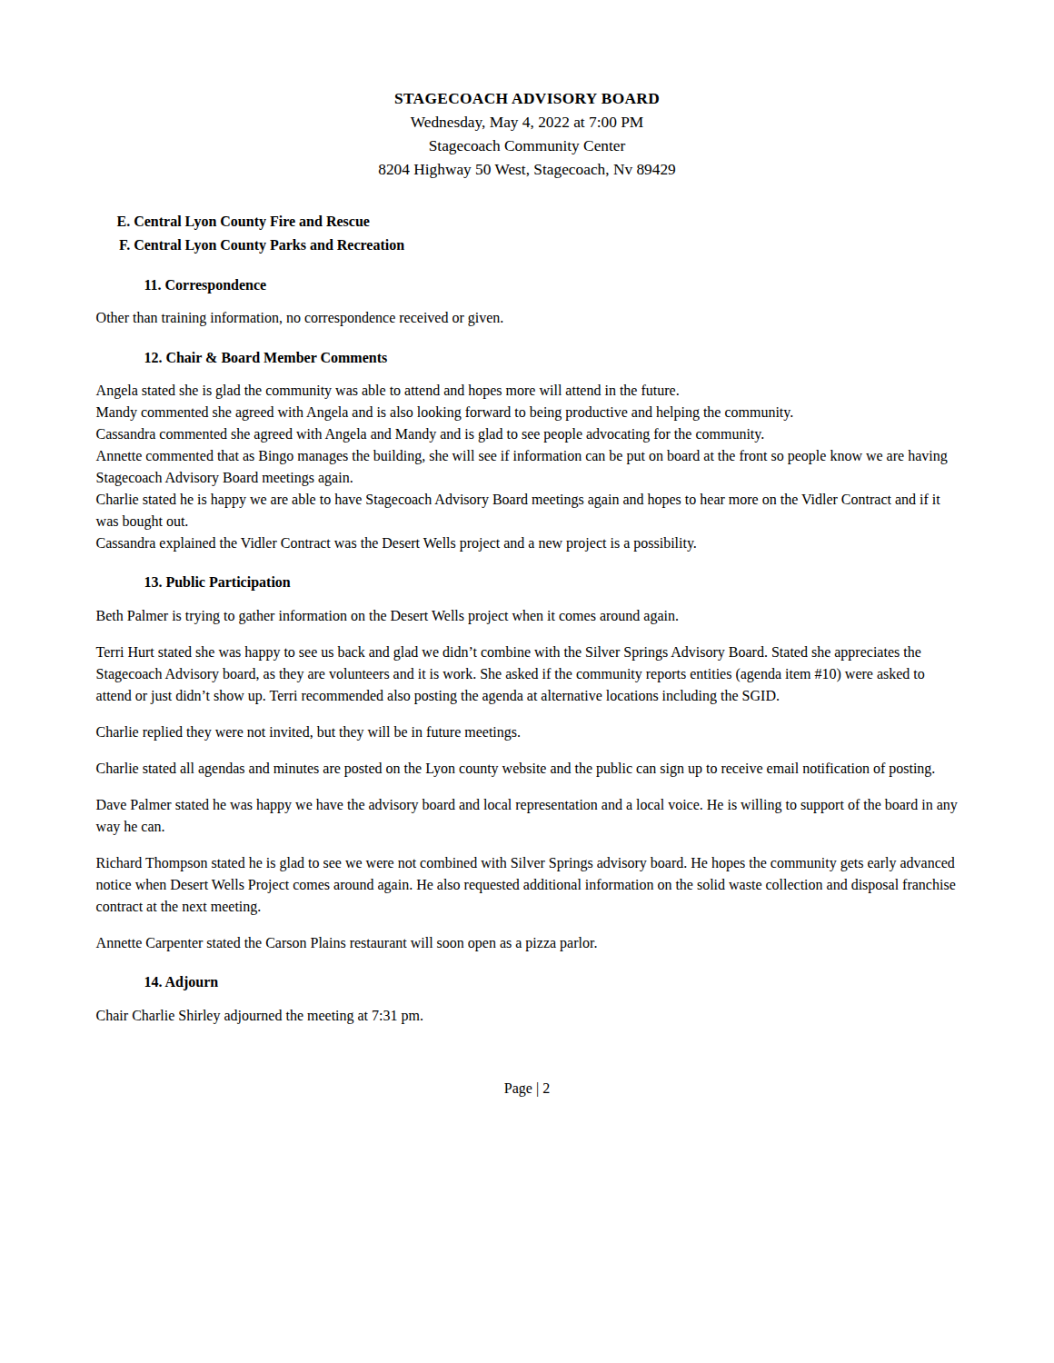STAGECOACH ADVISORY BOARD
Wednesday, May 4, 2022 at 7:00 PM
Stagecoach Community Center
8204 Highway 50 West, Stagecoach, Nv 89429
Central Lyon County Fire and Rescue
Central Lyon County Parks and Recreation
11. Correspondence
Other than training information, no correspondence received or given.
12. Chair & Board Member Comments
Angela stated she is glad the community was able to attend and hopes more will attend in the future.
Mandy commented she agreed with Angela and is also looking forward to being productive and helping the community.
Cassandra commented she agreed with Angela and Mandy and is glad to see people advocating for the community.
Annette commented that as Bingo manages the building, she will see if information can be put on board at the front so people know we are having Stagecoach Advisory Board meetings again.
Charlie stated he is happy we are able to have Stagecoach Advisory Board meetings again and hopes to hear more on the Vidler Contract and if it was bought out.
Cassandra explained the Vidler Contract was the Desert Wells project and a new project is a possibility.
13. Public Participation
Beth Palmer is trying to gather information on the Desert Wells project when it comes around again.
Terri Hurt stated she was happy to see us back and glad we didn’t combine with the Silver Springs Advisory Board. Stated she appreciates the Stagecoach Advisory board, as they are volunteers and it is work. She asked if the community reports entities (agenda item #10) were asked to attend or just didn’t show up. Terri recommended also posting the agenda at alternative locations including the SGID.
Charlie replied they were not invited, but they will be in future meetings.
Charlie stated all agendas and minutes are posted on the Lyon county website and the public can sign up to receive email notification of posting.
Dave Palmer stated he was happy we have the advisory board and local representation and a local voice. He is willing to support of the board in any way he can.
Richard Thompson stated he is glad to see we were not combined with Silver Springs advisory board. He hopes the community gets early advanced notice when Desert Wells Project comes around again. He also requested additional information on the solid waste collection and disposal franchise contract at the next meeting.
Annette Carpenter stated the Carson Plains restaurant will soon open as a pizza parlor.
14. Adjourn
Chair Charlie Shirley adjourned the meeting at 7:31 pm.
Page | 2